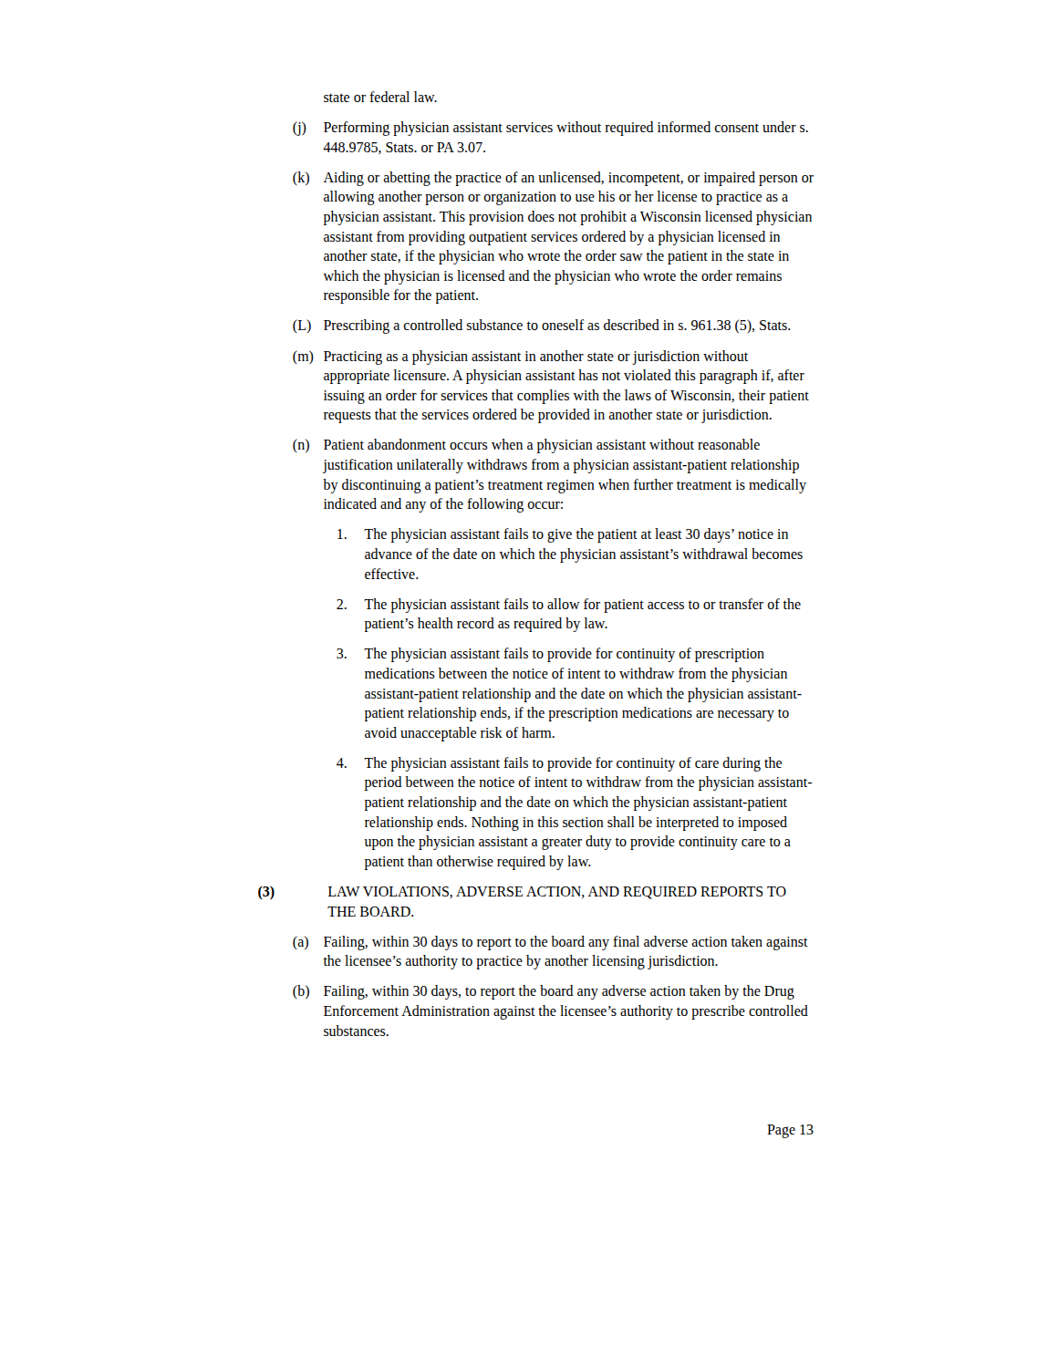state or federal law.
(j) Performing physician assistant services without required informed consent under s. 448.9785, Stats. or PA 3.07.
(k) Aiding or abetting the practice of an unlicensed, incompetent, or impaired person or allowing another person or organization to use his or her license to practice as a physician assistant. This provision does not prohibit a Wisconsin licensed physician assistant from providing outpatient services ordered by a physician licensed in another state, if the physician who wrote the order saw the patient in the state in which the physician is licensed and the physician who wrote the order remains responsible for the patient.
(L) Prescribing a controlled substance to oneself as described in s. 961.38 (5), Stats.
(m) Practicing as a physician assistant in another state or jurisdiction without appropriate licensure. A physician assistant has not violated this paragraph if, after issuing an order for services that complies with the laws of Wisconsin, their patient requests that the services ordered be provided in another state or jurisdiction.
(n) Patient abandonment occurs when a physician assistant without reasonable justification unilaterally withdraws from a physician assistant-patient relationship by discontinuing a patient’s treatment regimen when further treatment is medically indicated and any of the following occur:
1. The physician assistant fails to give the patient at least 30 days’ notice in advance of the date on which the physician assistant’s withdrawal becomes effective.
2. The physician assistant fails to allow for patient access to or transfer of the patient’s health record as required by law.
3. The physician assistant fails to provide for continuity of prescription medications between the notice of intent to withdraw from the physician assistant-patient relationship and the date on which the physician assistant-patient relationship ends, if the prescription medications are necessary to avoid unacceptable risk of harm.
4. The physician assistant fails to provide for continuity of care during the period between the notice of intent to withdraw from the physician assistant-patient relationship and the date on which the physician assistant-patient relationship ends. Nothing in this section shall be interpreted to imposed upon the physician assistant a greater duty to provide continuity care to a patient than otherwise required by law.
(3) Law violations, adverse action, and required reports to the board.
(a) Failing, within 30 days to report to the board any final adverse action taken against the licensee’s authority to practice by another licensing jurisdiction.
(b) Failing, within 30 days, to report the board any adverse action taken by the Drug Enforcement Administration against the licensee’s authority to prescribe controlled substances.
Page 13